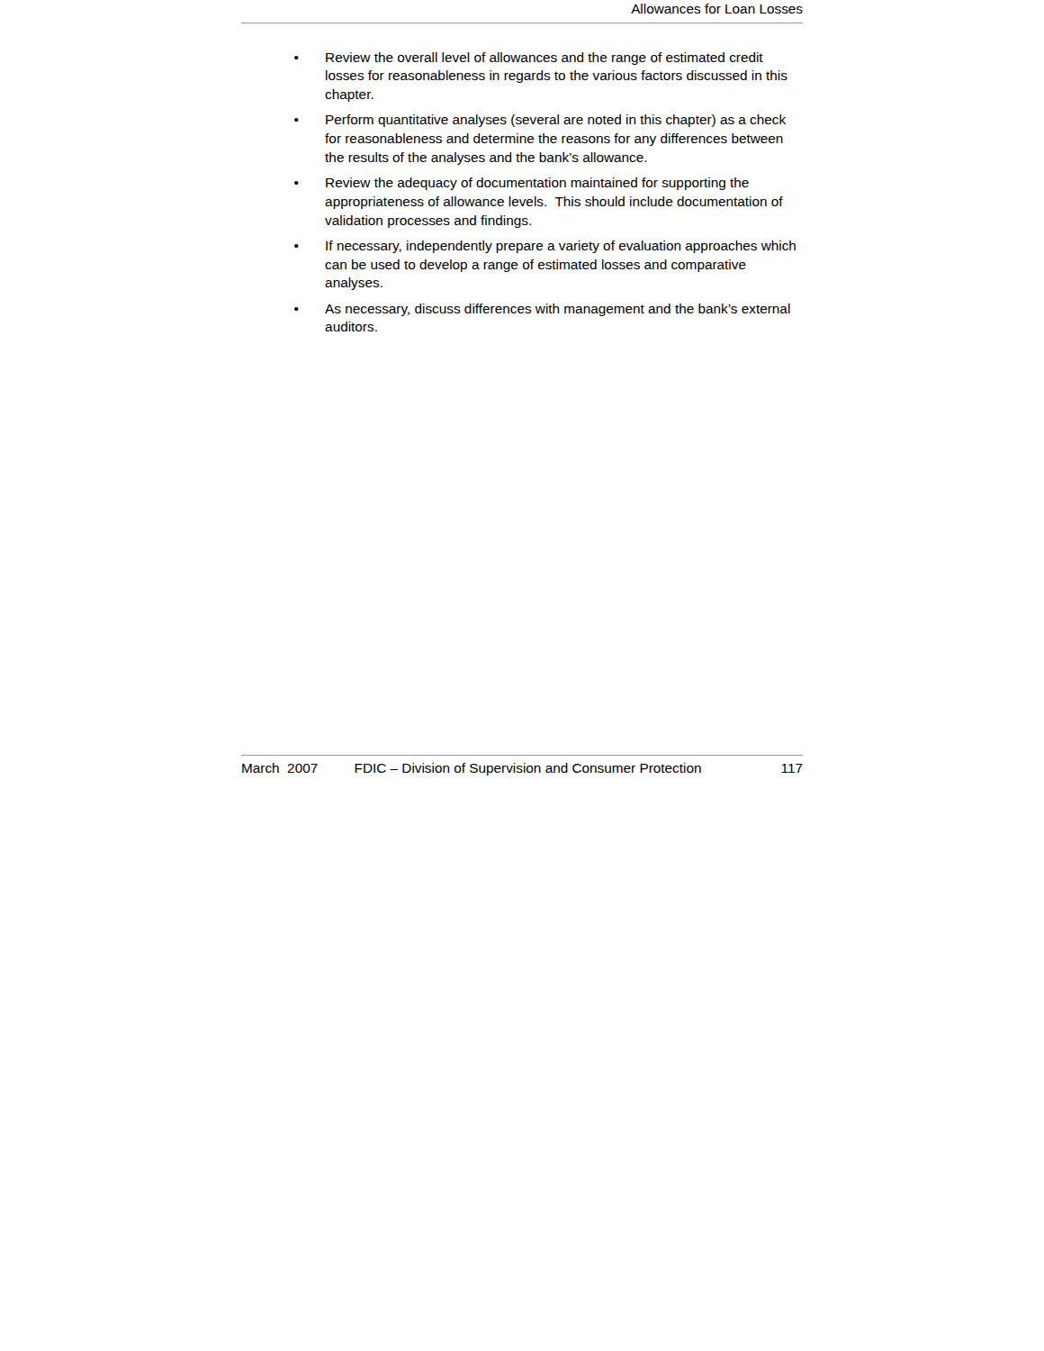Allowances for Loan Losses
Review the overall level of allowances and the range of estimated credit losses for reasonableness in regards to the various factors discussed in this chapter.
Perform quantitative analyses (several are noted in this chapter) as a check for reasonableness and determine the reasons for any differences between the results of the analyses and the bank’s allowance.
Review the adequacy of documentation maintained for supporting the appropriateness of allowance levels. This should include documentation of validation processes and findings.
If necessary, independently prepare a variety of evaluation approaches which can be used to develop a range of estimated losses and comparative analyses.
As necessary, discuss differences with management and the bank’s external auditors.
March 2007 FDIC – Division of Supervision and Consumer Protection 117